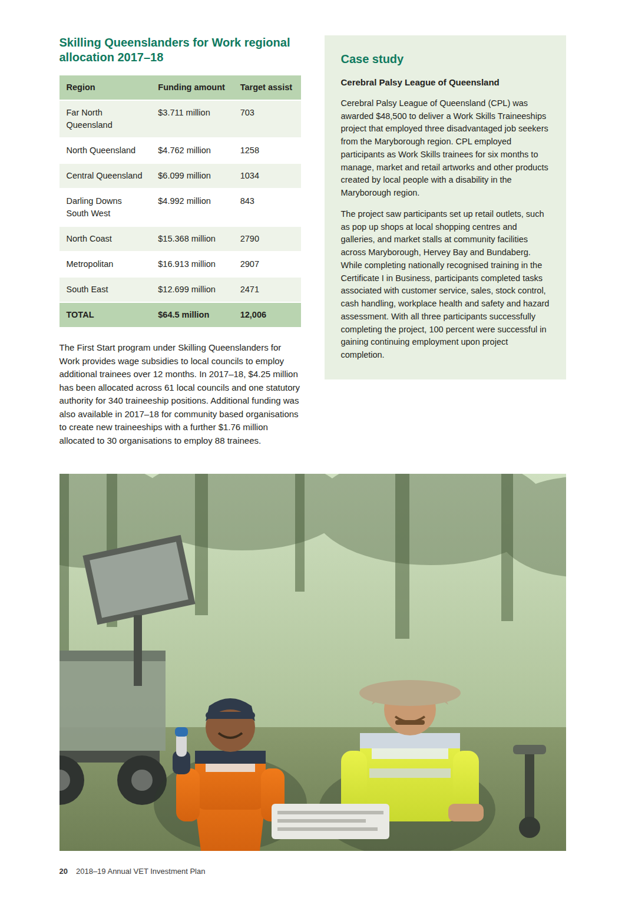Skilling Queenslanders for Work regional allocation 2017–18
| Region | Funding amount | Target assist |
| --- | --- | --- |
| Far North Queensland | $3.711 million | 703 |
| North Queensland | $4.762 million | 1258 |
| Central Queensland | $6.099 million | 1034 |
| Darling Downs South West | $4.992 million | 843 |
| North Coast | $15.368 million | 2790 |
| Metropolitan | $16.913 million | 2907 |
| South East | $12.699 million | 2471 |
| TOTAL | $64.5 million | 12,006 |
The First Start program under Skilling Queenslanders for Work provides wage subsidies to local councils to employ additional trainees over 12 months. In 2017–18, $4.25 million has been allocated across 61 local councils and one statutory authority for 340 traineeship positions. Additional funding was also available in 2017–18 for community based organisations to create new traineeships with a further $1.76 million allocated to 30 organisations to employ 88 trainees.
Case study
Cerebral Palsy League of Queensland
Cerebral Palsy League of Queensland (CPL) was awarded $48,500 to deliver a Work Skills Traineeships project that employed three disadvantaged job seekers from the Maryborough region. CPL employed participants as Work Skills trainees for six months to manage, market and retail artworks and other products created by local people with a disability in the Maryborough region.
The project saw participants set up retail outlets, such as pop up shops at local shopping centres and galleries, and market stalls at community facilities across Maryborough, Hervey Bay and Bundaberg. While completing nationally recognised training in the Certificate I in Business, participants completed tasks associated with customer service, sales, stock control, cash handling, workplace health and safety and hazard assessment. With all three participants successfully completing the project, 100 percent were successful in gaining continuing employment upon project completion.
202018–19 Annual VET Investment Plan